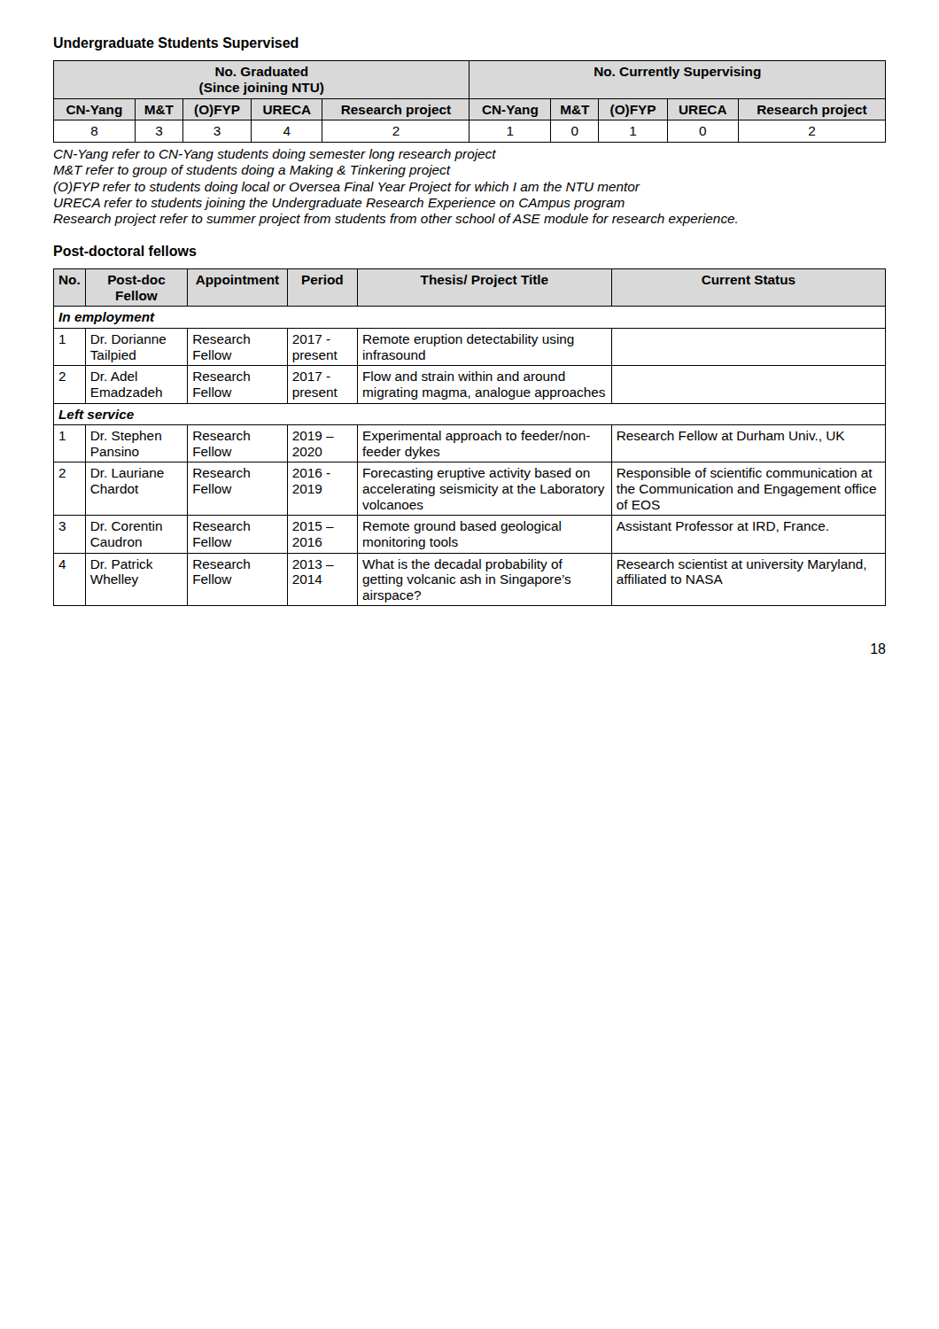Undergraduate Students Supervised
| No. Graduated (Since joining NTU) | No. Currently Supervising |
| --- | --- |
| CN-Yang | M&T | (O)FYP | URECA | Research project | CN-Yang | M&T | (O)FYP | URECA | Research project |
| 8 | 3 | 3 | 4 | 2 | 1 | 0 | 1 | 0 | 2 |
CN-Yang refer to CN-Yang students doing semester long research project
M&T refer to group of students doing a Making & Tinkering project
(O)FYP refer to students doing local or Oversea Final Year Project for which I am the NTU mentor
URECA refer to students joining the Undergraduate Research Experience on CAmpus program
Research project refer to summer project from students from other school of ASE module for research experience.
Post-doctoral fellows
| No. | Post-doc Fellow | Appointment | Period | Thesis/ Project Title | Current Status |
| --- | --- | --- | --- | --- | --- |
| In employment |
| 1 | Dr. Dorianne Tailpied | Research Fellow | 2017 - present | Remote eruption detectability using infrasound | |
| 2 | Dr. Adel Emadzadeh | Research Fellow | 2017 - present | Flow and strain within and around migrating magma, analogue approaches | |
| Left service |
| 1 | Dr. Stephen Pansino | Research Fellow | 2019 – 2020 | Experimental approach to feeder/non-feeder dykes | Research Fellow at Durham Univ., UK |
| 2 | Dr. Lauriane Chardot | Research Fellow | 2016 - 2019 | Forecasting eruptive activity based on accelerating seismicity at the Laboratory volcanoes | Responsible of scientific communication at the Communication and Engagement office of EOS |
| 3 | Dr. Corentin Caudron | Research Fellow | 2015 – 2016 | Remote ground based geological monitoring tools | Assistant Professor at IRD, France. |
| 4 | Dr. Patrick Whelley | Research Fellow | 2013 – 2014 | What is the decadal probability of getting volcanic ash in Singapore’s airspace? | Research scientist at university Maryland, affiliated to NASA |
18